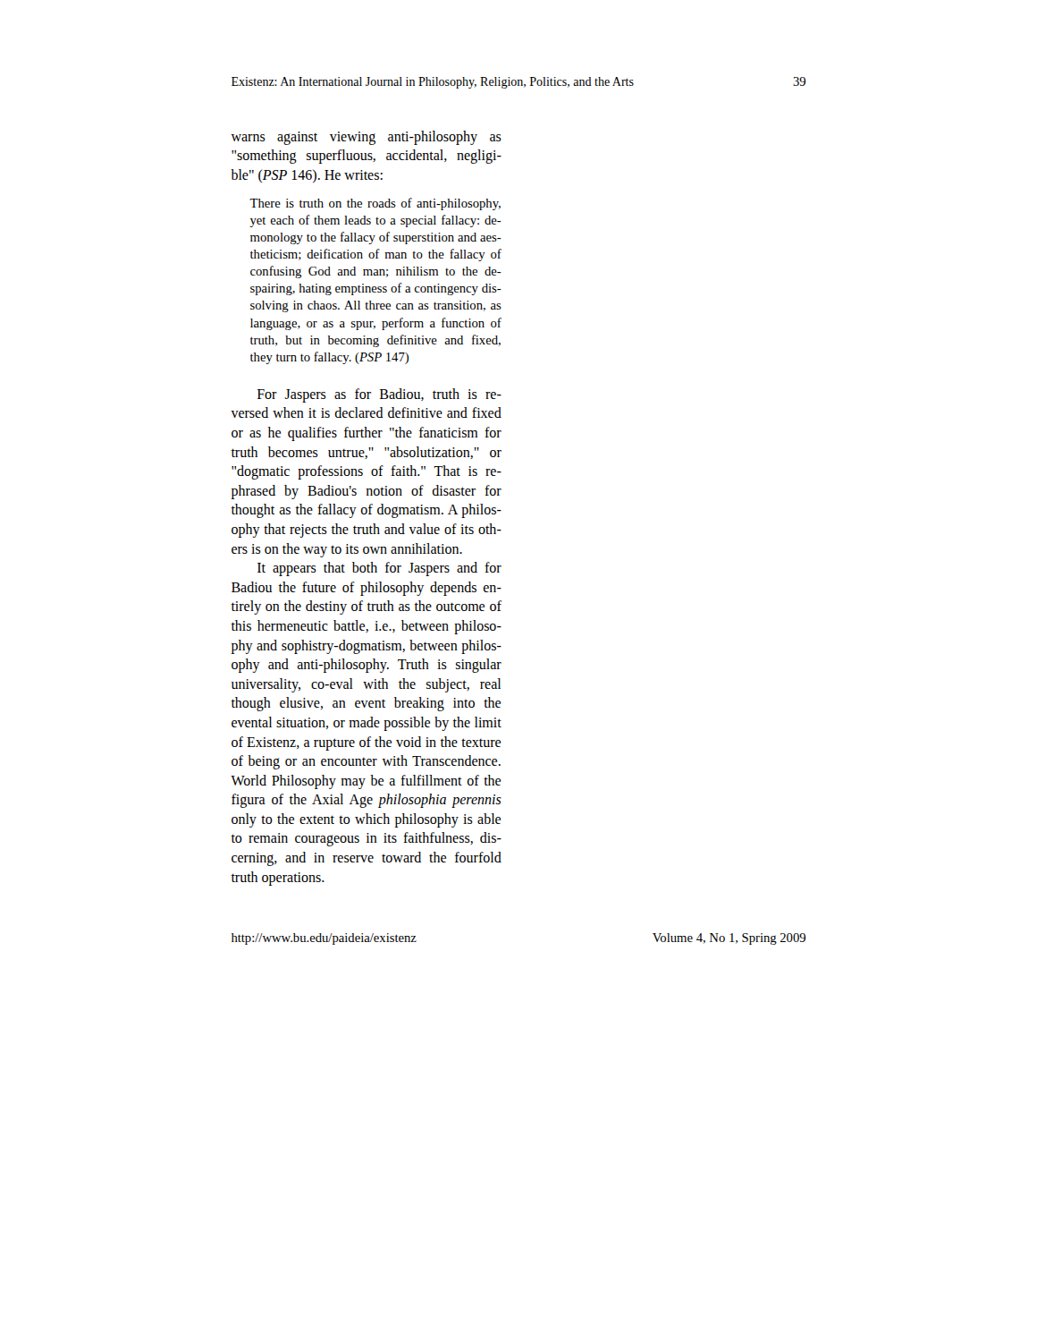Existenz: An International Journal in Philosophy, Religion, Politics, and the Arts
39
warns against viewing anti-philosophy as "something superfluous, accidental, negligible" (PSP 146). He writes:
There is truth on the roads of anti-philosophy, yet each of them leads to a special fallacy: demonology to the fallacy of superstition and aestheticism; deification of man to the fallacy of confusing God and man; nihilism to the despairing, hating emptiness of a contingency dissolving in chaos. All three can as transition, as language, or as a spur, perform a function of truth, but in becoming definitive and fixed, they turn to fallacy. (PSP 147)
For Jaspers as for Badiou, truth is reversed when it is declared definitive and fixed or as he qualifies further "the fanaticism for truth becomes untrue," "absolutization," or "dogmatic professions of faith." That is rephrased by Badiou's notion of disaster for thought as the fallacy of dogmatism. A philosophy that rejects the truth and value of its others is on the way to its own annihilation.
It appears that both for Jaspers and for Badiou the future of philosophy depends entirely on the destiny of truth as the outcome of this hermeneutic battle, i.e., between philosophy and sophistry-dogmatism, between philosophy and anti-philosophy. Truth is singular universality, co-eval with the subject, real though elusive, an event breaking into the evental situation, or made possible by the limit of Existenz, a rupture of the void in the texture of being or an encounter with Transcendence. World Philosophy may be a fulfillment of the figura of the Axial Age philosophia perennis only to the extent to which philosophy is able to remain courageous in its faithfulness, discerning, and in reserve toward the fourfold truth operations.
http://www.bu.edu/paideia/existenz
Volume 4, No 1, Spring 2009